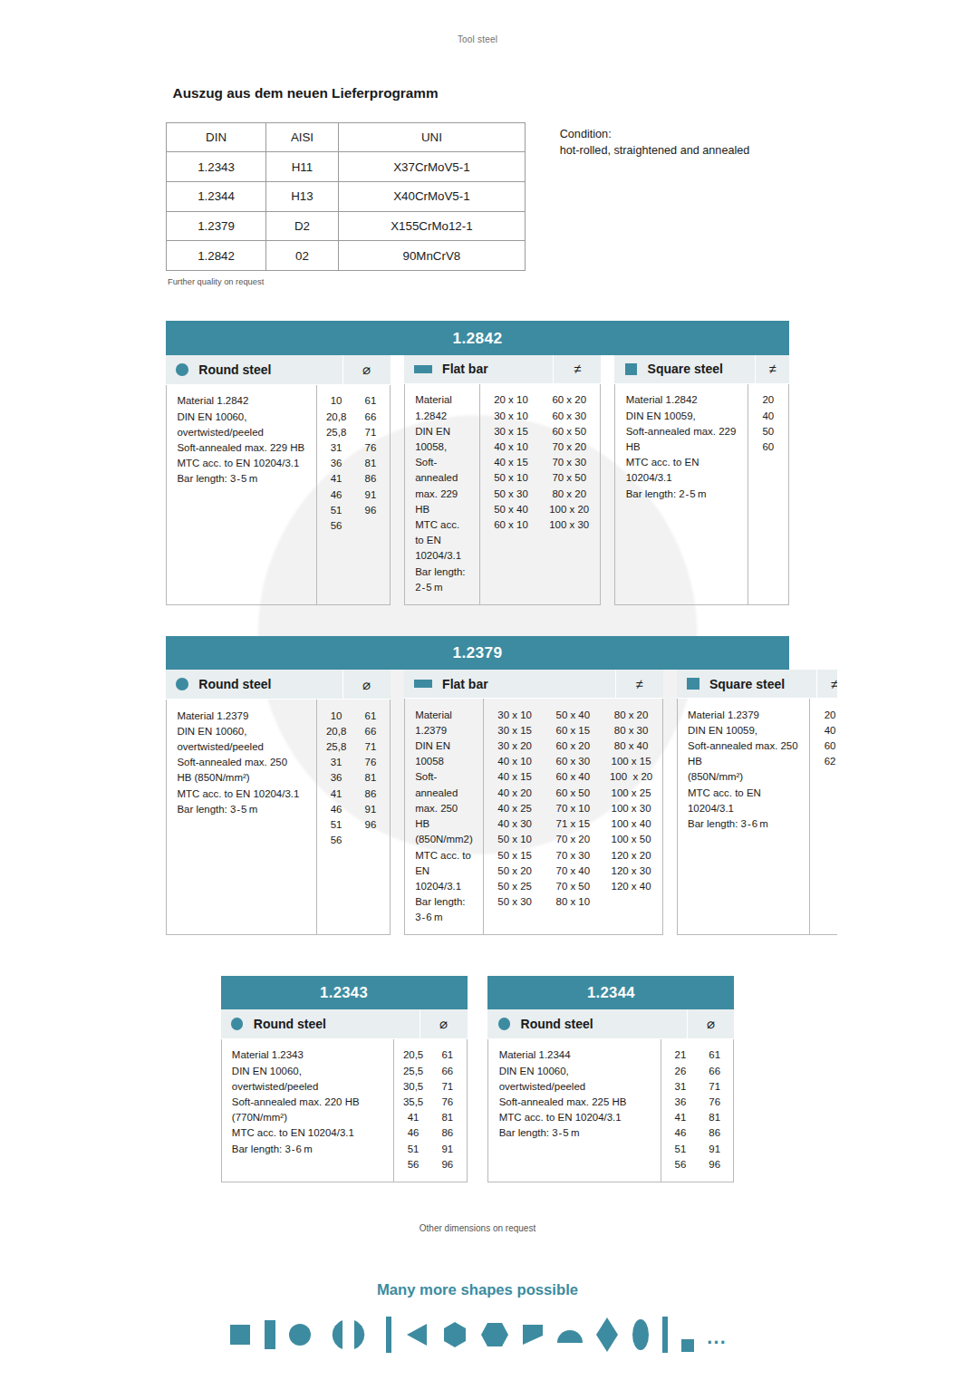Tool steel
Auszug aus dem neuen Lieferprogramm
| DIN | AISI | UNI |
| --- | --- | --- |
| 1.2343 | H11 | X37CrMoV5-1 |
| 1.2344 | H13 | X40CrMoV5-1 |
| 1.2379 | D2 | X155CrMo12-1 |
| 1.2842 | 02 | 90MnCrV8 |
Condition:
hot-rolled, straightened and annealed
Further quality on request
1.2842
Round steel
⌀
Material 1.2842
DIN EN 10060,
overtwisted/peeled
Soft-annealed max. 229 HB
MTC acc. to EN 10204/3.1
Bar length: 3 - 5 m
10
20,8
25,8
31
36
41
46
51
56
61
66
71
76
81
86
91
96
Flat bar
≠
Material 1.2842
DIN EN 10058,
Soft-annealed max. 229 HB
MTC acc. to EN 10204/3.1
Bar length: 2 - 5 m
20 x 10
30 x 10
30 x 15
40 x 10
40 x 15
50 x 10
50 x 30
50 x 40
60 x 10
60 x 20
60 x 30
60 x 50
70 x 20
70 x 30
70 x 50
80 x 20
100 x 20
100 x 30
Square steel
≠
Material 1.2842
DIN EN 10059,
Soft-annealed max. 229 HB
MTC acc. to EN 10204/3.1
Bar length: 2 - 5 m
20
40
50
60
1.2379
Round steel
⌀
Material 1.2379
DIN EN 10060,
overtwisted/peeled
Soft-annealed max. 250
HB (850N/mm²)
MTC acc. to EN 10204/3.1
Bar length: 3 - 5 m
10
20,8
25,8
31
36
41
46
51
56
61
66
71
76
81
86
91
96
Flat bar
≠
Material 1.2379
DIN EN 10058
Soft-annealed max. 250
HB (850N/mm2)
MTC acc. to EN 10204/3.1
Bar length: 3 - 6 m
30 x 10
30 x 15
30 x 20
40 x 10
40 x 15
40 x 20
40 x 25
40 x 30
50 x 10
50 x 15
50 x 20
50 x 25
50 x 30
50 x 40
60 x 15
60 x 20
60 x 30
60 x 40
60 x 50
70 x 10
71 x 15
70 x 20
70 x 30
70 x 40
70 x 50
80 x 10
80 x 20
80 x 30
80 x 40
100 x 15
100 x 20
100 x 25
100 x 30
100 x 40
100 x 50
120 x 20
120 x 30
120 x 40
Square steel
≠
Material 1.2379
DIN EN 10059,
Soft-annealed max. 250 HB
(850N/mm²)
MTC acc. to EN 10204/3.1
Bar length: 3 - 6 m
20
40
60
62
1.2343
Round steel
⌀
Material 1.2343
DIN EN 10060,
overtwisted/peeled
Soft-annealed max. 220 HB
(770N/mm²)
MTC acc. to EN 10204/3.1
Bar length: 3 - 6 m
20,5
25,5
30,5
35,5
41
46
51
56
61
66
71
76
81
86
91
96
1.2344
Round steel
⌀
Material 1.2344
DIN EN 10060,
overtwisted/peeled
Soft-annealed max. 225 HB
MTC acc. to EN 10204/3.1
Bar length: 3 - 5 m
21
26
31
36
41
46
51
56
61
66
71
76
81
86
91
96
Other dimensions on request
Many more shapes possible
...